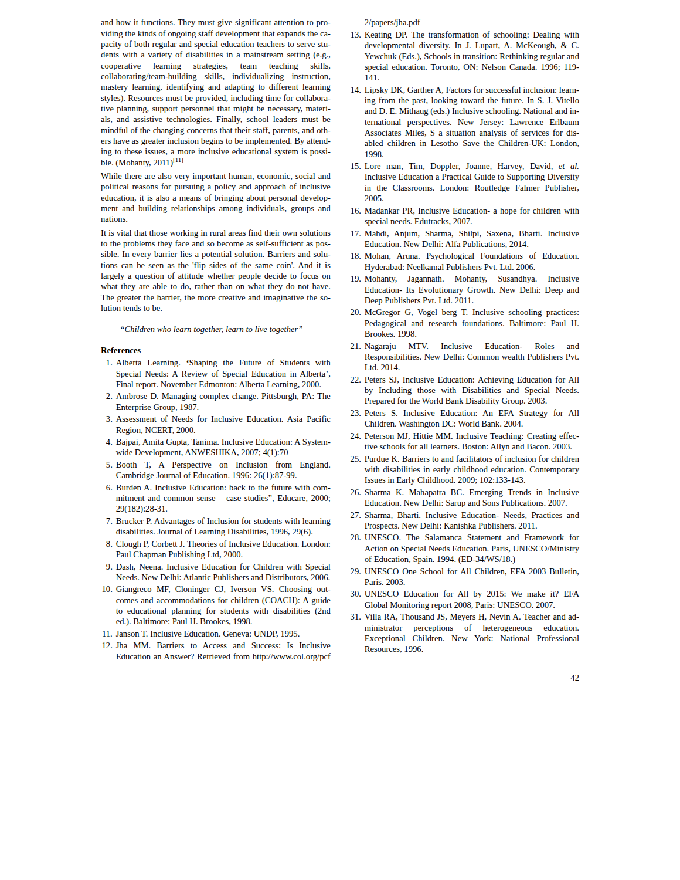and how it functions. They must give significant attention to providing the kinds of ongoing staff development that expands the capacity of both regular and special education teachers to serve students with a variety of disabilities in a mainstream setting (e.g., cooperative learning strategies, team teaching skills, collaborating/team-building skills, individualizing instruction, mastery learning, identifying and adapting to different learning styles). Resources must be provided, including time for collaborative planning, support personnel that might be necessary, materials, and assistive technologies. Finally, school leaders must be mindful of the changing concerns that their staff, parents, and others have as greater inclusion begins to be implemented. By attending to these issues, a more inclusive educational system is possible. (Mohanty, 2011)[11]
While there are also very important human, economic, social and political reasons for pursuing a policy and approach of inclusive education, it is also a means of bringing about personal development and building relationships among individuals, groups and nations.
It is vital that those working in rural areas find their own solutions to the problems they face and so become as self-sufficient as possible. In every barrier lies a potential solution. Barriers and solutions can be seen as the 'flip sides of the same coin'. And it is largely a question of attitude whether people decide to focus on what they are able to do, rather than on what they do not have. The greater the barrier, the more creative and imaginative the solution tends to be.
“Children who learn together, learn to live together”
References
Alberta Learning. ‘Shaping the Future of Students with Special Needs: A Review of Special Education in Alberta’, Final report. November Edmonton: Alberta Learning, 2000.
Ambrose D. Managing complex change. Pittsburgh, PA: The Enterprise Group, 1987.
Assessment of Needs for Inclusive Education. Asia Pacific Region, NCERT, 2000.
Bajpai, Amita Gupta, Tanima. Inclusive Education: A System-wide Development, ANWESHIKA, 2007; 4(1):70
Booth T, A Perspective on Inclusion from England. Cambridge Journal of Education. 1996: 26(1):87-99.
Burden A. Inclusive Education: back to the future with commitment and common sense – case studies”, Educare, 2000; 29(182):28-31.
Brucker P. Advantages of Inclusion for students with learning disabilities. Journal of Learning Disabilities, 1996, 29(6).
Clough P, Corbett J. Theories of Inclusive Education. London: Paul Chapman Publishing Ltd, 2000.
Dash, Neena. Inclusive Education for Children with Special Needs. New Delhi: Atlantic Publishers and Distributors, 2006.
Giangreco MF, Cloninger CJ, Iverson VS. Choosing outcomes and accommodations for children (COACH): A guide to educational planning for students with disabilities (2nd ed.). Baltimore: Paul H. Brookes, 1998.
Janson T. Inclusive Education. Geneva: UNDP, 1995.
Jha MM. Barriers to Access and Success: Is Inclusive Education an Answer? Retrieved from http://www.col.org/pcf2/papers/jha.pdf
Keating DP. The transformation of schooling: Dealing with developmental diversity. In J. Lupart, A. McKeough, & C. Yewchuk (Eds.), Schools in transition: Rethinking regular and special education. Toronto, ON: Nelson Canada. 1996; 119-141.
Lipsky DK, Garther A, Factors for successful inclusion: learning from the past, looking toward the future. In S. J. Vitello and D. E. Mithaug (eds.) Inclusive schooling. National and international perspectives. New Jersey: Lawrence Erlbaum Associates Miles, S a situation analysis of services for disabled children in Lesotho Save the Children-UK: London, 1998.
Lore man, Tim, Doppler, Joanne, Harvey, David, et al. Inclusive Education a Practical Guide to Supporting Diversity in the Classrooms. London: Routledge Falmer Publisher, 2005.
Madankar PR, Inclusive Education- a hope for children with special needs. Edutracks, 2007.
Mahdi, Anjum, Sharma, Shilpi, Saxena, Bharti. Inclusive Education. New Delhi: Alfa Publications, 2014.
Mohan, Aruna. Psychological Foundations of Education. Hyderabad: Neelkamal Publishers Pvt. Ltd. 2006.
Mohanty, Jagannath. Mohanty, Susandhya. Inclusive Education- Its Evolutionary Growth. New Delhi: Deep and Deep Publishers Pvt. Ltd. 2011.
McGregor G, Vogel berg T. Inclusive schooling practices: Pedagogical and research foundations. Baltimore: Paul H. Brookes. 1998.
Nagaraju MTV. Inclusive Education- Roles and Responsibilities. New Delhi: Common wealth Publishers Pvt. Ltd. 2014.
Peters SJ, Inclusive Education: Achieving Education for All by Including those with Disabilities and Special Needs. Prepared for the World Bank Disability Group. 2003.
Peters S. Inclusive Education: An EFA Strategy for All Children. Washington DC: World Bank. 2004.
Peterson MJ, Hittie MM. Inclusive Teaching: Creating effective schools for all learners. Boston: Allyn and Bacon. 2003.
Purdue K. Barriers to and facilitators of inclusion for children with disabilities in early childhood education. Contemporary Issues in Early Childhood. 2009; 102:133-143.
Sharma K. Mahapatra BC. Emerging Trends in Inclusive Education. New Delhi: Sarup and Sons Publications. 2007.
Sharma, Bharti. Inclusive Education- Needs, Practices and Prospects. New Delhi: Kanishka Publishers. 2011.
UNESCO. The Salamanca Statement and Framework for Action on Special Needs Education. Paris, UNESCO/Ministry of Education, Spain. 1994. (ED-34/WS/18.)
UNESCO One School for All Children, EFA 2003 Bulletin, Paris. 2003.
UNESCO Education for All by 2015: We make it? EFA Global Monitoring report 2008, Paris: UNESCO. 2007.
Villa RA, Thousand JS, Meyers H, Nevin A. Teacher and administrator perceptions of heterogeneous education. Exceptional Children. New York: National Professional Resources, 1996.
42